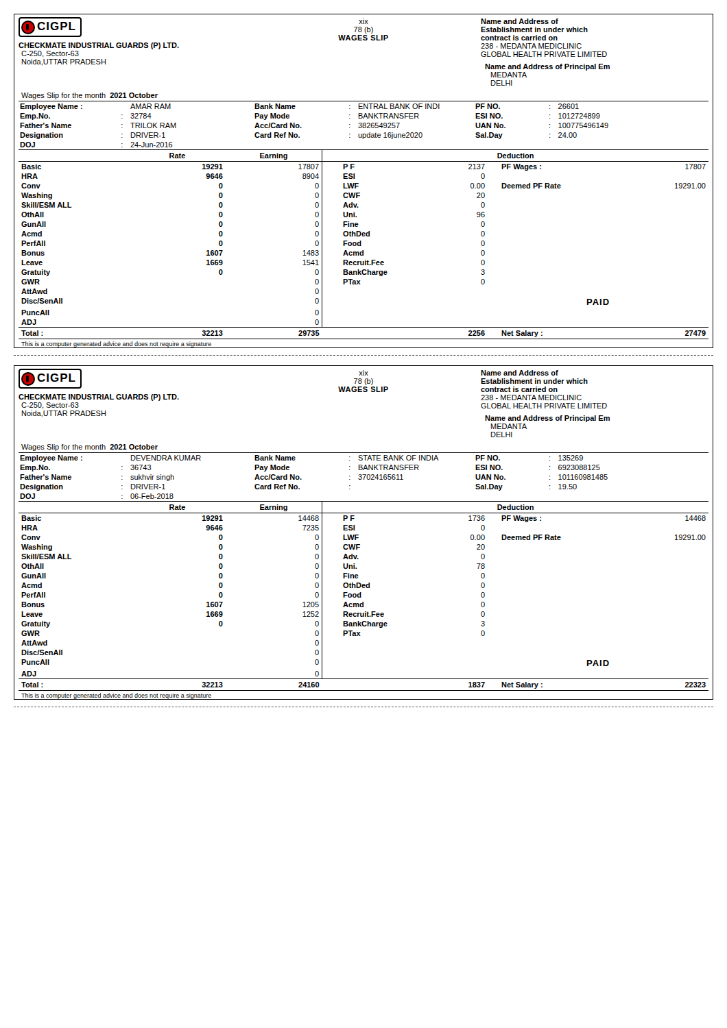| CIGPL CHECKMATE INDUSTRIAL GUARDS (P) LTD. C-250, Sector-63 Noida,UTTAR PRADESH | xix 78 (b) WAGES SLIP | Name and Address of Establishment in under which contract is carried on 238 - MEDANTA MEDICLINIC GLOBAL HEALTH PRIVATE LIMITED Name and Address of Principal Em MEDANTA DELHI |
Wages Slip for the month 2021 October
| Employee Name : | | AMAR RAM | Bank Name | : | ENTRAL BANK OF INDI | PF NO. | : | 26601 |
| Emp.No. | : | 32784 | Pay Mode | : | BANKTRANSFER | ESI NO. | : | 1012724899 |
| Father's Name | : | TRILOK RAM | Acc/Card No. | : | 3826549257 | UAN No. | : | 100775496149 |
| Designation | : | DRIVER-1 | Card Ref No. | : | update 16june2020 | Sal.Day | : | 24.00 |
| DOJ | : | 24-Jun-2016 | | | | | | |
| | Rate | Earning | Deduction |
| --- | --- | --- | --- |
| Basic | 19291 | 17807 | P F | 2137 | PF Wages : | 17807 |
| HRA | 9646 | 8904 | ESI | 0 | | |
| Conv | 0 | 0 | LWF | 0.00 | Deemed PF Rate | 19291.00 |
| Washing | 0 | 0 | CWF | 20 | | |
| Skill/ESM ALL | 0 | 0 | Adv. | 0 | | |
| OthAll | 0 | 0 | Uni. | 96 | | |
| GunAll | 0 | 0 | Fine | 0 | | |
| Acmd | 0 | 0 | OthDed | 0 | | |
| PerfAll | 0 | 0 | Food | 0 | | |
| Bonus | 1607 | 1483 | Acmd | 0 | | |
| Leave | 1669 | 1541 | Recruit.Fee | 0 | | |
| Gratuity | 0 | 0 | BankCharge | 3 | | |
| GWR | | 0 | PTax | 0 | | |
| AttAwd | | 0 | | | | |
| Disc/SenAll | | 0 | | | PAID |
| PuncAll | | 0 | | | | |
| ADJ | | 0 | | | | |
| Total : | 32213 | 29735 | 2256 | Net Salary : | 27479 |
This is a computer generated advice and does not require a signature
| CIGPL CHECKMATE INDUSTRIAL GUARDS (P) LTD. C-250, Sector-63 Noida,UTTAR PRADESH | xix 78 (b) WAGES SLIP | Name and Address of Establishment in under which contract is carried on 238 - MEDANTA MEDICLINIC GLOBAL HEALTH PRIVATE LIMITED Name and Address of Principal Em MEDANTA DELHI |
Wages Slip for the month 2021 October
| Employee Name : | | DEVENDRA KUMAR | Bank Name | : | STATE BANK OF INDIA | PF NO. | : | 135269 |
| Emp.No. | : | 36743 | Pay Mode | : | BANKTRANSFER | ESI NO. | : | 6923088125 |
| Father's Name | : | sukhvir singh | Acc/Card No. | : | 37024165611 | UAN No. | : | 101160981485 |
| Designation | : | DRIVER-1 | Card Ref No. | : | | Sal.Day | : | 19.50 |
| DOJ | : | 06-Feb-2018 | | | | | | |
| | Rate | Earning | Deduction |
| --- | --- | --- | --- |
| Basic | 19291 | 14468 | P F | 1736 | PF Wages : | 14468 |
| HRA | 9646 | 7235 | ESI | 0 | | |
| Conv | 0 | 0 | LWF | 0.00 | Deemed PF Rate | 19291.00 |
| Washing | 0 | 0 | CWF | 20 | | |
| Skill/ESM ALL | 0 | 0 | Adv. | 0 | | |
| OthAll | 0 | 0 | Uni. | 78 | | |
| GunAll | 0 | 0 | Fine | 0 | | |
| Acmd | 0 | 0 | OthDed | 0 | | |
| PerfAll | 0 | 0 | Food | 0 | | |
| Bonus | 1607 | 1205 | Acmd | 0 | | |
| Leave | 1669 | 1252 | Recruit.Fee | 0 | | |
| Gratuity | 0 | 0 | BankCharge | 3 | | |
| GWR | | 0 | PTax | 0 | | |
| AttAwd | | 0 | | | | |
| Disc/SenAll | | 0 | | | | |
| PuncAll | | 0 | | | PAID |
| ADJ | | 0 | | | | |
| Total : | 32213 | 24160 | 1837 | Net Salary : | 22323 |
This is a computer generated advice and does not require a signature